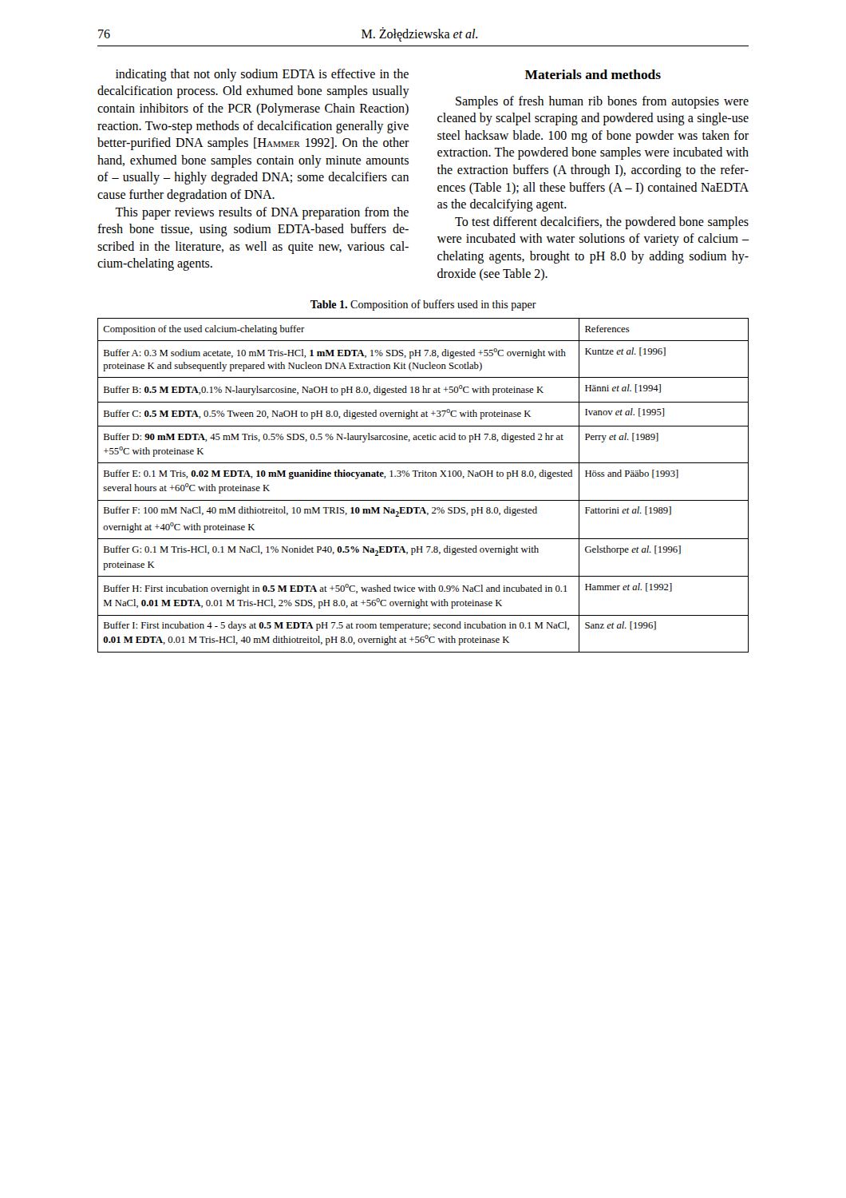76
M. Żołędziewska et al.
indicating that not only sodium EDTA is effective in the decalcification process. Old exhumed bone samples usually contain inhibitors of the PCR (Polymerase Chain Reaction) reaction. Two-step methods of decalcification generally give better-purified DNA samples [Hammer 1992]. On the other hand, exhumed bone samples contain only minute amounts of – usually – highly degraded DNA; some decalcifiers can cause further degradation of DNA.
This paper reviews results of DNA preparation from the fresh bone tissue, using sodium EDTA-based buffers described in the literature, as well as quite new, various calcium-chelating agents.
Materials and methods
Samples of fresh human rib bones from autopsies were cleaned by scalpel scraping and powdered using a single-use steel hacksaw blade. 100 mg of bone powder was taken for extraction. The powdered bone samples were incubated with the extraction buffers (A through I), according to the references (Table 1); all these buffers (A – I) contained NaEDTA as the decalcifying agent.
To test different decalcifiers, the powdered bone samples were incubated with water solutions of variety of calcium – chelating agents, brought to pH 8.0 by adding sodium hydroxide (see Table 2).
Table 1. Composition of buffers used in this paper
| Composition of the used calcium-chelating buffer | References |
| --- | --- |
| Buffer A: 0.3 M sodium acetate, 10 mM Tris-HCl, 1 mM EDTA , 1% SDS, pH 7.8, digested +55 o C overnight with proteinase K and subsequently prepared with Nucleon DNA Extraction Kit (Nucleon Scotlab) | Kuntze et al. [1996] |
| Buffer B: 0.5 M EDTA ,0.1% N-laurylsarcosine, NaOH to pH 8.0, digested 18 hr at +50 o C with proteinase K | Hänni et al. [1994] |
| Buffer C: 0.5 M EDTA , 0.5% Tween 20, NaOH to pH 8.0, digested overnight at +37 o C with proteinase K | Ivanov et al. [1995] |
| Buffer D: 90 mM EDTA , 45 mM Tris, 0.5% SDS, 0.5 % N-laurylsarcosine, acetic acid to pH 7.8, digested 2 hr at +55 o C with proteinase K | Perry et al. [1989] |
| Buffer E: 0.1 M Tris, 0.02 M EDTA , 10 mM guanidine thiocyanate , 1.3% Triton X100, NaOH to pH 8.0, digested several hours at +60 o C with proteinase K | Höss and Pääbo [1993] |
| Buffer F: 100 mM NaCl, 40 mM dithiotreitol, 10 mM TRIS, 10 mM Na 2 EDTA , 2% SDS, pH 8.0, digested overnight at +40 o C with proteinase K | Fattorini et al. [1989] |
| Buffer G: 0.1 M Tris-HCl, 0.1 M NaCl, 1% Nonidet P40, 0.5% Na 2 EDTA , pH 7.8, digested overnight with proteinase K | Gelsthorpe et al. [1996] |
| Buffer H: First incubation overnight in 0.5 M EDTA at +50 o C, washed twice with 0.9% NaCl and incubated in 0.1 M NaCl, 0.01 M EDTA , 0.01 M Tris-HCl, 2% SDS, pH 8.0, at +56 o C overnight with proteinase K | Hammer et al. [1992] |
| Buffer I: First incubation 4 - 5 days at 0.5 M EDTA pH 7.5 at room temperature; second incubation in 0.1 M NaCl, 0.01 M EDTA , 0.01 M Tris-HCl, 40 mM dithiotreitol, pH 8.0, overnight at +56 o C with proteinase K | Sanz et al. [1996] |